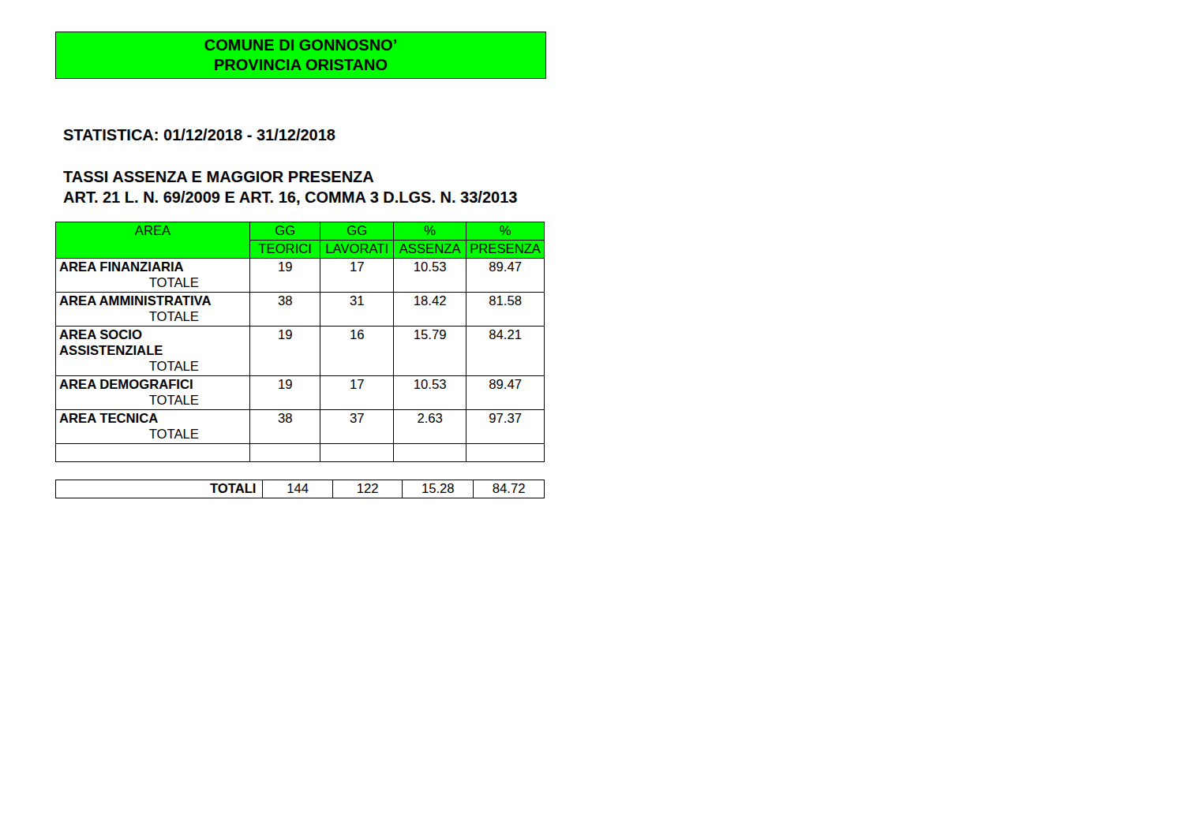COMUNE DI GONNOSNO’
PROVINCIA ORISTANO
STATISTICA: 01/12/2018 - 31/12/2018
TASSI ASSENZA E MAGGIOR PRESENZA
ART. 21 L. N. 69/2009 E ART. 16, COMMA 3 D.LGS. N. 33/2013
| AREA | GG | GG | % | % |
| --- | --- | --- | --- | --- |
| TEORICI | LAVORATI | ASSENZA | PRESENZA |
| AREA FINANZIARIA TOTALE | 19 | 17 | 10.53 | 89.47 |
| AREA AMMINISTRATIVA TOTALE | 38 | 31 | 18.42 | 81.58 |
| AREA SOCIO ASSISTENZIALE TOTALE | 19 | 16 | 15.79 | 84.21 |
| AREA DEMOGRAFICI TOTALE | 19 | 17 | 10.53 | 89.47 |
| AREA TECNICA TOTALE | 38 | 37 | 2.63 | 97.37 |
| TOTALI | 144 | 122 | 15.28 | 84.72 |